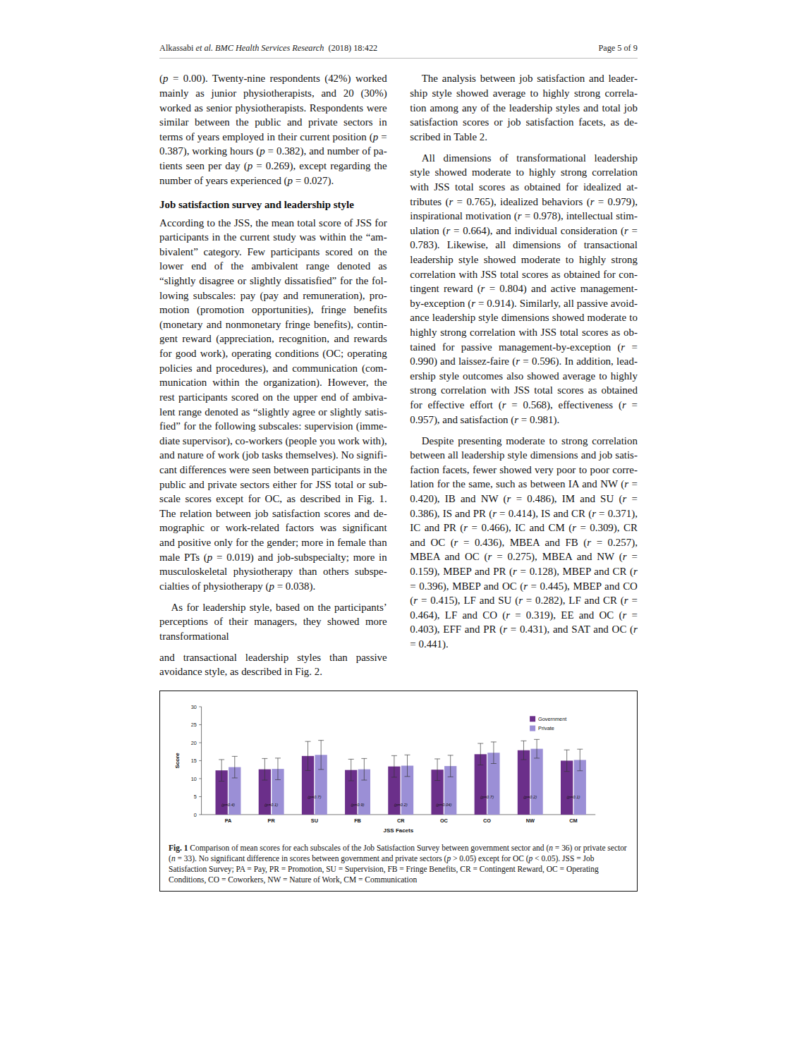Alkassabi et al. BMC Health Services Research (2018) 18:422
Page 5 of 9
(p = 0.00). Twenty-nine respondents (42%) worked mainly as junior physiotherapists, and 20 (30%) worked as senior physiotherapists. Respondents were similar between the public and private sectors in terms of years employed in their current position (p = 0.387), working hours (p = 0.382), and number of patients seen per day (p = 0.269), except regarding the number of years experienced (p = 0.027).
Job satisfaction survey and leadership style
According to the JSS, the mean total score of JSS for participants in the current study was within the “ambivalent” category. Few participants scored on the lower end of the ambivalent range denoted as “slightly disagree or slightly dissatisfied” for the following subscales: pay (pay and remuneration), promotion (promotion opportunities), fringe benefits (monetary and nonmonetary fringe benefits), contingent reward (appreciation, recognition, and rewards for good work), operating conditions (OC; operating policies and procedures), and communication (communication within the organization). However, the rest participants scored on the upper end of ambivalent range denoted as “slightly agree or slightly satisfied” for the following subscales: supervision (immediate supervisor), co-workers (people you work with), and nature of work (job tasks themselves). No significant differences were seen between participants in the public and private sectors either for JSS total or subscale scores except for OC, as described in Fig. 1. The relation between job satisfaction scores and demographic or work-related factors was significant and positive only for the gender; more in female than male PTs (p = 0.019) and job-subspecialty; more in musculoskeletal physiotherapy than others subspecialties of physiotherapy (p = 0.038).
As for leadership style, based on the participants’ perceptions of their managers, they showed more transformational
and transactional leadership styles than passive avoidance style, as described in Fig. 2.
The analysis between job satisfaction and leadership style showed average to highly strong correlation among any of the leadership styles and total job satisfaction scores or job satisfaction facets, as described in Table 2.
All dimensions of transformational leadership style showed moderate to highly strong correlation with JSS total scores as obtained for idealized attributes (r = 0.765), idealized behaviors (r = 0.979), inspirational motivation (r = 0.978), intellectual stimulation (r = 0.664), and individual consideration (r = 0.783). Likewise, all dimensions of transactional leadership style showed moderate to highly strong correlation with JSS total scores as obtained for contingent reward (r = 0.804) and active management-by-exception (r = 0.914). Similarly, all passive avoidance leadership style dimensions showed moderate to highly strong correlation with JSS total scores as obtained for passive management-by-exception (r = 0.990) and laissez-faire (r = 0.596). In addition, leadership style outcomes also showed average to highly strong correlation with JSS total scores as obtained for effective effort (r = 0.568), effectiveness (r = 0.957), and satisfaction (r = 0.981).
Despite presenting moderate to strong correlation between all leadership style dimensions and job satisfaction facets, fewer showed very poor to poor correlation for the same, such as between IA and NW (r = 0.420), IB and NW (r = 0.486), IM and SU (r = 0.386), IS and PR (r = 0.414), IS and CR (r = 0.371), IC and PR (r = 0.466), IC and CM (r = 0.309), CR and OC (r = 0.436), MBEA and FB (r = 0.257), MBEA and OC (r = 0.275), MBEA and NW (r = 0.159), MBEP and PR (r = 0.128), MBEP and CR (r = 0.396), MBEP and OC (r = 0.445), MBEP and CO (r = 0.415), LF and SU (r = 0.282), LF and CR (r = 0.464), LF and CO (r = 0.319), EE and OC (r = 0.403), EFF and PR (r = 0.431), and SAT and OC (r = 0.441).
0 5 10 15 20 25 30 Score JSS Facets Group 1: PA gov 12.3, priv 13.2 (p=0.4) PA (p=0.1) PR (p=0.7) SU (p=0.9) FB (p=0.2) CR (p=0.04) OC (p=0.7) CO (p=0.2) NW (p=0.1) CM Government Private
Fig. 1 Comparison of mean scores for each subscales of the Job Satisfaction Survey between government sector and (n = 36) or private sector (n = 33). No significant difference in scores between government and private sectors (p > 0.05) except for OC (p < 0.05). JSS = Job Satisfaction Survey; PA = Pay, PR = Promotion, SU = Supervision, FB = Fringe Benefits, CR = Contingent Reward, OC = Operating Conditions, CO = Coworkers, NW = Nature of Work, CM = Communication